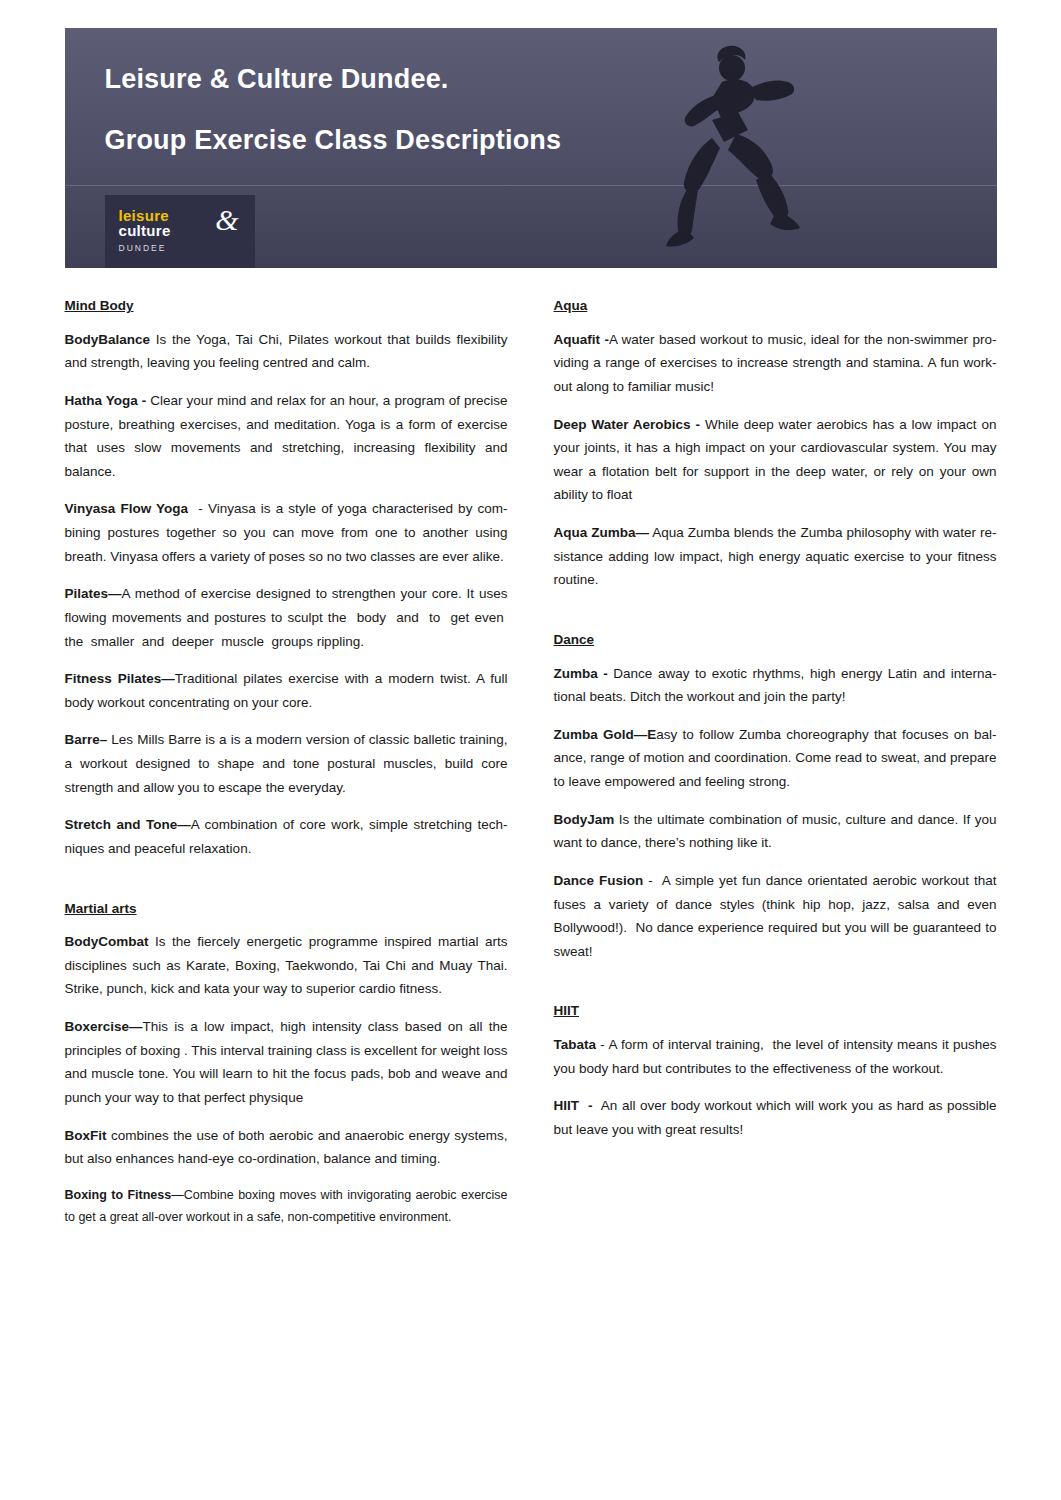Leisure & Culture Dundee.
Group Exercise Class Descriptions
&
leisure
culture
DUNDEE
Mind Body
BodyBalance Is the Yoga, Tai Chi, Pilates workout that builds flexibility and strength, leaving you feeling centred and calm.
Hatha Yoga - Clear your mind and relax for an hour, a program of precise posture, breathing exercises, and meditation. Yoga is a form of exercise that uses slow movements and stretching, increasing flexibility and balance.
Vinyasa Flow Yoga - Vinyasa is a style of yoga characterised by combining postures together so you can move from one to another using breath. Vinyasa offers a variety of poses so no two classes are ever alike.
Pilates—A method of exercise designed to strengthen your core. It uses flowing movements and postures to sculpt the body and to get even the smaller and deeper muscle groups rippling.
Fitness Pilates—Traditional pilates exercise with a modern twist. A full body workout concentrating on your core.
Barre– Les Mills Barre is a is a modern version of classic balletic training, a workout designed to shape and tone postural muscles, build core strength and allow you to escape the everyday.
Stretch and Tone—A combination of core work, simple stretching techniques and peaceful relaxation.
Martial arts
BodyCombat Is the fiercely energetic programme inspired martial arts disciplines such as Karate, Boxing, Taekwondo, Tai Chi and Muay Thai. Strike, punch, kick and kata your way to superior cardio fitness.
Boxercise—This is a low impact, high intensity class based on all the principles of boxing . This interval training class is excellent for weight loss and muscle tone. You will learn to hit the focus pads, bob and weave and punch your way to that perfect physique
BoxFit combines the use of both aerobic and anaerobic energy systems, but also enhances hand-eye co-ordination, balance and timing.
Boxing to Fitness—Combine boxing moves with invigorating aerobic exercise to get a great all-over workout in a safe, non-competitive environment.
Aqua
Aquafit -A water based workout to music, ideal for the non-swimmer providing a range of exercises to increase strength and stamina. A fun workout along to familiar music!
Deep Water Aerobics - While deep water aerobics has a low impact on your joints, it has a high impact on your cardiovascular system. You may wear a flotation belt for support in the deep water, or rely on your own ability to float
Aqua Zumba— Aqua Zumba blends the Zumba philosophy with water resistance adding low impact, high energy aquatic exercise to your fitness routine.
Dance
Zumba - Dance away to exotic rhythms, high energy Latin and international beats. Ditch the workout and join the party!
Zumba Gold—Easy to follow Zumba choreography that focuses on balance, range of motion and coordination. Come read to sweat, and prepare to leave empowered and feeling strong.
BodyJam Is the ultimate combination of music, culture and dance. If you want to dance, there’s nothing like it.
Dance Fusion - A simple yet fun dance orientated aerobic workout that fuses a variety of dance styles (think hip hop, jazz, salsa and even Bollywood!). No dance experience required but you will be guaranteed to sweat!
HIIT
Tabata - A form of interval training, the level of intensity means it pushes you body hard but contributes to the effectiveness of the workout.
HIIT - An all over body workout which will work you as hard as possible but leave you with great results!